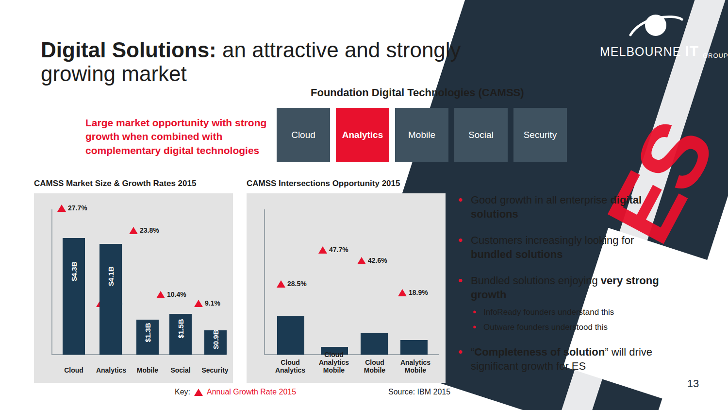ES
MELBOURNE IT GROUP
Digital Solutions: an attractive and strongly growing market
Large market opportunity with strong growth when combined with complementary digital technologies
Foundation Digital Technologies (CAMSS)
Cloud
Analytics
Mobile
Social
Security
CAMSS Market Size & Growth Rates 2015
27.7%
23.8%
6.9%
10.4%
9.1%
$4.3B
$4.1B
$1.3B
$1.5B
$0.9B
Cloud
Analytics
Mobile
Social
Security
CAMSS Intersections Opportunity 2015
28.5%
47.7%
42.6%
18.9%
Cloud
Analytics
Cloud
Analytics
Mobile
Cloud
Mobile
Analytics
Mobile
Good growth in all enterprise digital solutions
Customers increasingly looking for bundled solutions
Bundled solutions enjoying very strong growth
InfoReady founders understand this
Outware founders understood this
“Completeness of solution” will drive significant growth for ES
Key: Annual Growth Rate 2015
Source: IBM 2015
13